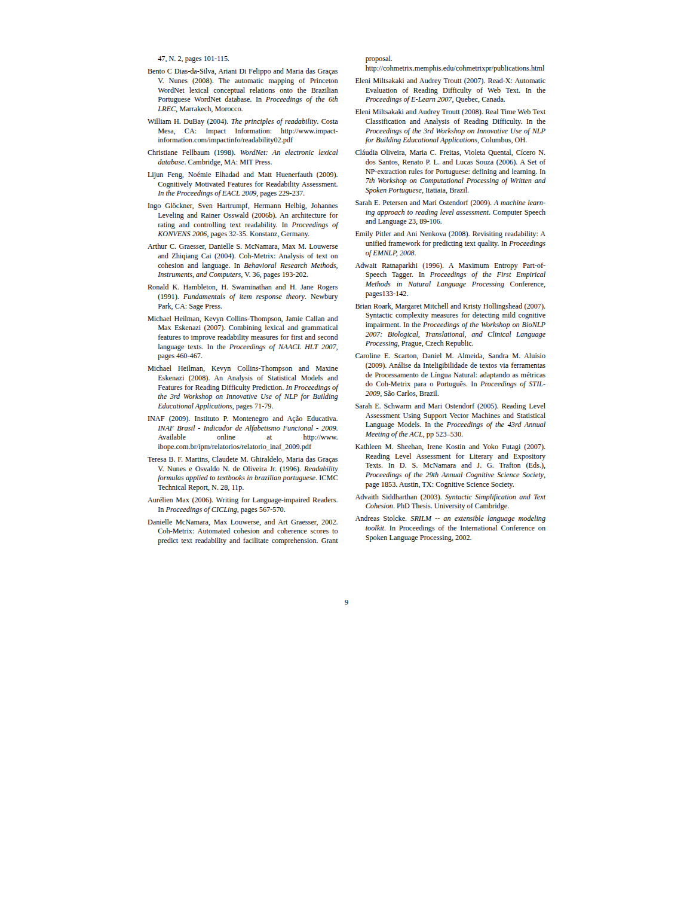47, N. 2, pages 101-115.
Bento C Dias-da-Silva, Ariani Di Felippo and Maria das Graças V. Nunes (2008). The automatic mapping of Princeton WordNet lexical conceptual relations onto the Brazilian Portuguese WordNet database. In Proceedings of the 6th LREC, Marrakech, Morocco.
William H. DuBay (2004). The principles of readability. Costa Mesa, CA: Impact Information: http://www.impact-information.com/impactinfo/readability02.pdf
Christiane Fellbaum (1998). WordNet: An electronic lexical database. Cambridge, MA: MIT Press.
Lijun Feng, Noémie Elhadad and Matt Huenerfauth (2009). Cognitively Motivated Features for Readability Assessment. In the Proceedings of EACL 2009, pages 229-237.
Ingo Glöckner, Sven Hartrumpf, Hermann Helbig, Johannes Leveling and Rainer Osswald (2006b). An architecture for rating and controlling text readability. In Proceedings of KONVENS 2006, pages 32-35. Konstanz, Germany.
Arthur C. Graesser, Danielle S. McNamara, Max M. Louwerse and Zhiqiang Cai (2004). Coh-Metrix: Analysis of text on cohesion and language. In Behavioral Research Methods, Instruments, and Computers, V. 36, pages 193-202.
Ronald K. Hambleton, H. Swaminathan and H. Jane Rogers (1991). Fundamentals of item response theory. Newbury Park, CA: Sage Press.
Michael Heilman, Kevyn Collins-Thompson, Jamie Callan and Max Eskenazi (2007). Combining lexical and grammatical features to improve readability measures for first and second language texts. In the Proceedings of NAACL HLT 2007, pages 460-467.
Michael Heilman, Kevyn Collins-Thompson and Maxine Eskenazi (2008). An Analysis of Statistical Models and Features for Reading Difficulty Prediction. In Proceedings of the 3rd Workshop on Innovative Use of NLP for Building Educational Applications, pages 71-79.
INAF (2009). Instituto P. Montenegro and Ação Educativa. INAF Brasil - Indicador de Alfabetismo Funcional - 2009. Available online at http://www. ibope.com.br/ipm/relatorios/relatorio_inaf_2009.pdf
Teresa B. F. Martins, Claudete M. Ghiraldelo, Maria das Graças V. Nunes e Osvaldo N. de Oliveira Jr. (1996). Readability formulas applied to textbooks in brazilian portuguese. ICMC Technical Report, N. 28, 11p.
Aurélien Max (2006). Writing for Language-impaired Readers. In Proceedings of CICLing, pages 567-570.
Danielle McNamara, Max Louwerse, and Art Graesser, 2002. Coh-Metrix: Automated cohesion and coherence scores to predict text readability and facilitate comprehension. Grant proposal. http://cohmetrix.memphis.edu/cohmetrixpr/publications.html
Eleni Miltsakaki and Audrey Troutt (2007). Read-X: Automatic Evaluation of Reading Difficulty of Web Text. In the Proceedings of E-Learn 2007, Quebec, Canada.
Eleni Miltsakaki and Audrey Troutt (2008). Real Time Web Text Classification and Analysis of Reading Difficulty. In the Proceedings of the 3rd Workshop on Innovative Use of NLP for Building Educational Applications, Columbus, OH.
Cláudia Oliveira, Maria C. Freitas, Violeta Quental, Cícero N. dos Santos, Renato P. L. and Lucas Souza (2006). A Set of NP-extraction rules for Portuguese: defining and learning. In 7th Workshop on Computational Processing of Written and Spoken Portuguese, Itatiaia, Brazil.
Sarah E. Petersen and Mari Ostendorf (2009). A machine learning approach to reading level assessment. Computer Speech and Language 23, 89-106.
Emily Pitler and Ani Nenkova (2008). Revisiting readability: A unified framework for predicting text quality. In Proceedings of EMNLP, 2008.
Adwait Ratnaparkhi (1996). A Maximum Entropy Part-of-Speech Tagger. In Proceedings of the First Empirical Methods in Natural Language Processing Conference, pages133-142.
Brian Roark, Margaret Mitchell and Kristy Hollingshead (2007). Syntactic complexity measures for detecting mild cognitive impairment. In the Proceedings of the Workshop on BioNLP 2007: Biological, Translational, and Clinical Language Processing, Prague, Czech Republic.
Caroline E. Scarton, Daniel M. Almeida, Sandra M. Aluísio (2009). Análise da Inteligibilidade de textos via ferramentas de Processamento de Língua Natural: adaptando as métricas do Coh-Metrix para o Português. In Proceedings of STIL-2009, São Carlos, Brazil.
Sarah E. Schwarm and Mari Ostendorf (2005). Reading Level Assessment Using Support Vector Machines and Statistical Language Models. In the Proceedings of the 43rd Annual Meeting of the ACL, pp 523–530.
Kathleen M. Sheehan, Irene Kostin and Yoko Futagi (2007). Reading Level Assessment for Literary and Expository Texts. In D. S. McNamara and J. G. Trafton (Eds.), Proceedings of the 29th Annual Cognitive Science Society, page 1853. Austin, TX: Cognitive Science Society.
Advaith Siddharthan (2003). Syntactic Simplification and Text Cohesion. PhD Thesis. University of Cambridge.
Andreas Stolcke. SRILM -- an extensible language modeling toolkit. In Proceedings of the International Conference on Spoken Language Processing, 2002.
9